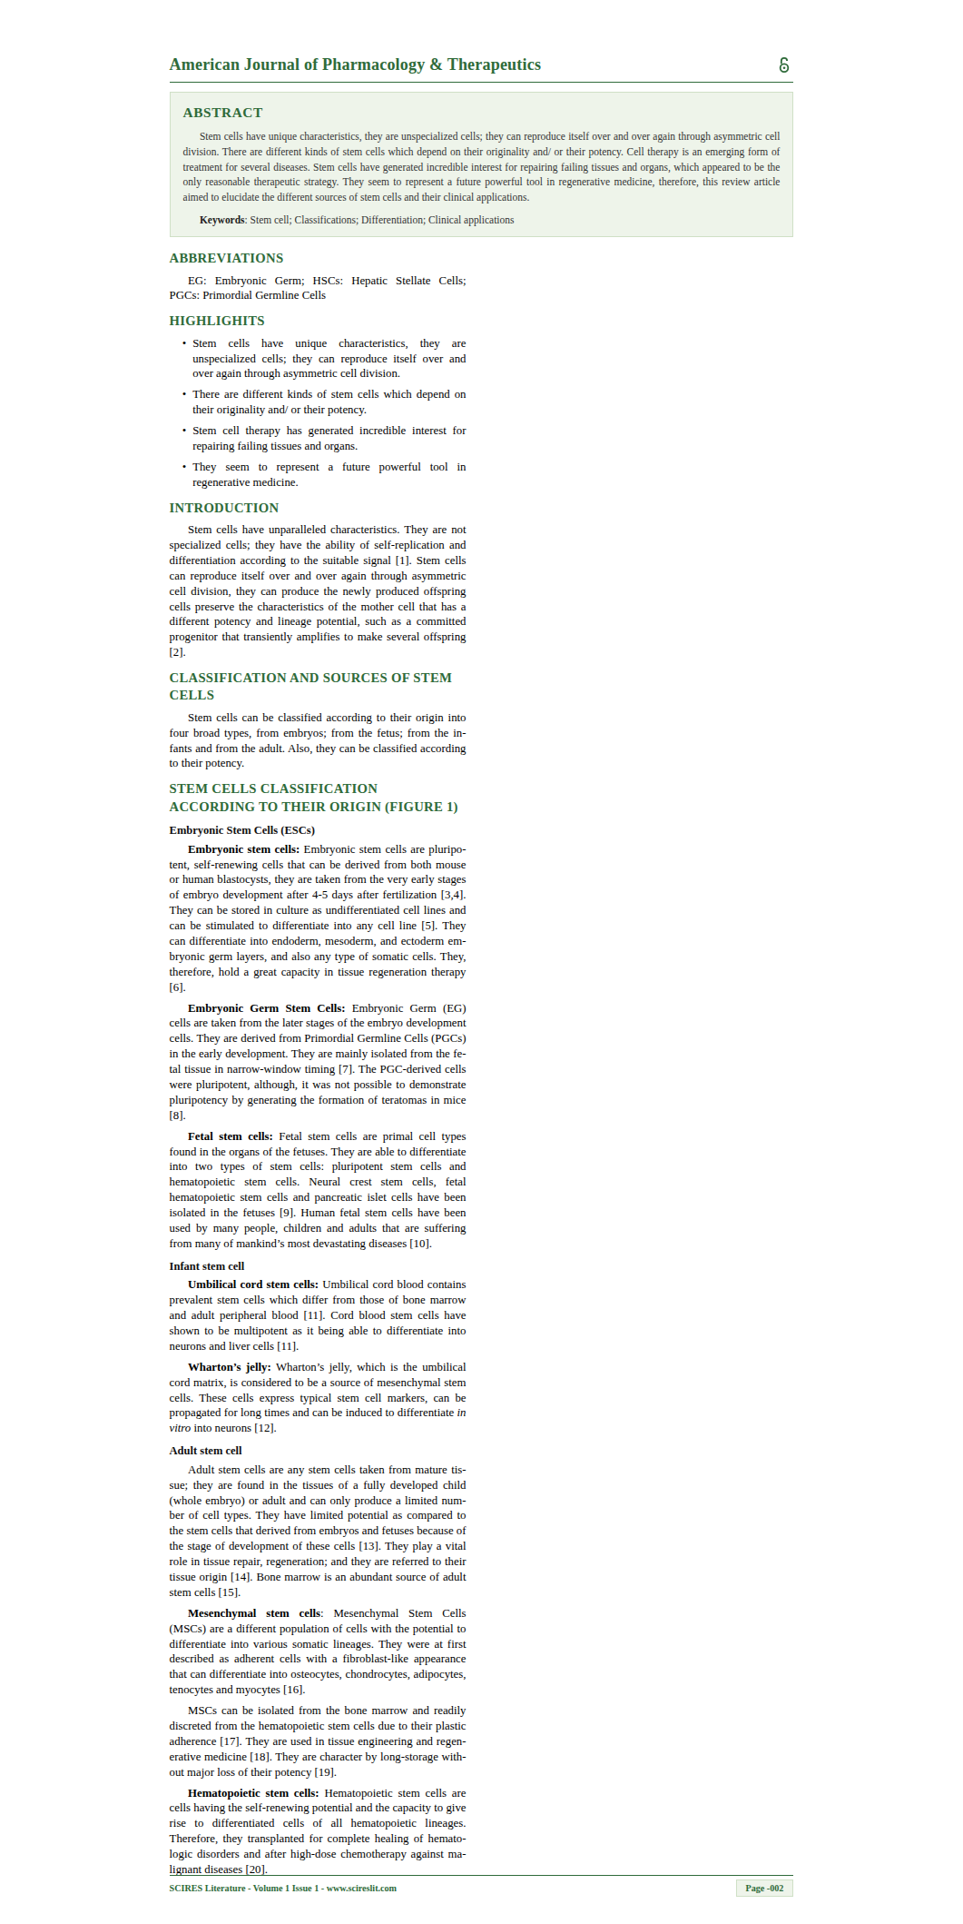American Journal of Pharmacology & Therapeutics
ABSTRACT
Stem cells have unique characteristics, they are unspecialized cells; they can reproduce itself over and over again through asymmetric cell division. There are different kinds of stem cells which depend on their originality and/ or their potency. Cell therapy is an emerging form of treatment for several diseases. Stem cells have generated incredible interest for repairing failing tissues and organs, which appeared to be the only reasonable therapeutic strategy. They seem to represent a future powerful tool in regenerative medicine, therefore, this review article aimed to elucidate the different sources of stem cells and their clinical applications.
Keywords: Stem cell; Classifications; Differentiation; Clinical applications
ABBREVIATIONS
EG: Embryonic Germ; HSCs: Hepatic Stellate Cells; PGCs: Primordial Germline Cells
HIGHLIGHITS
Stem cells have unique characteristics, they are unspecialized cells; they can reproduce itself over and over again through asymmetric cell division.
There are different kinds of stem cells which depend on their originality and/ or their potency.
Stem cell therapy has generated incredible interest for repairing failing tissues and organs.
They seem to represent a future powerful tool in regenerative medicine.
INTRODUCTION
Stem cells have unparalleled characteristics. They are not specialized cells; they have the ability of self-replication and differentiation according to the suitable signal [1]. Stem cells can reproduce itself over and over again through asymmetric cell division, they can produce the newly produced offspring cells preserve the characteristics of the mother cell that has a different potency and lineage potential, such as a committed progenitor that transiently amplifies to make several offspring [2].
CLASSIFICATION AND SOURCES OF STEM CELLS
Stem cells can be classified according to their origin into four broad types, from embryos; from the fetus; from the infants and from the adult. Also, they can be classified according to their potency.
STEM CELLS CLASSIFICATION ACCORDING TO THEIR ORIGIN (FIGURE 1)
Embryonic Stem Cells (ESCs)
Embryonic stem cells: Embryonic stem cells are pluripotent, self-renewing cells that can be derived from both mouse or human blastocysts, they are taken from the very early stages of embryo development after 4-5 days after fertilization [3,4]. They can be stored in culture as undifferentiated cell lines and can be stimulated to differentiate into any cell line [5]. They can differentiate into endoderm, mesoderm, and ectoderm embryonic germ layers, and also any type of somatic cells. They, therefore, hold a great capacity in tissue regeneration therapy [6].
Embryonic Germ Stem Cells: Embryonic Germ (EG) cells are taken from the later stages of the embryo development cells. They are derived from Primordial Germline Cells (PGCs) in the early development. They are mainly isolated from the fetal tissue in narrow-window timing [7]. The PGC-derived cells were pluripotent, although, it was not possible to demonstrate pluripotency by generating the formation of teratomas in mice [8].
Fetal stem cells: Fetal stem cells are primal cell types found in the organs of the fetuses. They are able to differentiate into two types of stem cells: pluripotent stem cells and hematopoietic stem cells. Neural crest stem cells, fetal hematopoietic stem cells and pancreatic islet cells have been isolated in the fetuses [9]. Human fetal stem cells have been used by many people, children and adults that are suffering from many of mankind’s most devastating diseases [10].
Infant stem cell
Umbilical cord stem cells: Umbilical cord blood contains prevalent stem cells which differ from those of bone marrow and adult peripheral blood [11]. Cord blood stem cells have shown to be multipotent as it being able to differentiate into neurons and liver cells [11].
Wharton’s jelly: Wharton’s jelly, which is the umbilical cord matrix, is considered to be a source of mesenchymal stem cells. These cells express typical stem cell markers, can be propagated for long times and can be induced to differentiate in vitro into neurons [12].
Adult stem cell
Adult stem cells are any stem cells taken from mature tissue; they are found in the tissues of a fully developed child (whole embryo) or adult and can only produce a limited number of cell types. They have limited potential as compared to the stem cells that derived from embryos and fetuses because of the stage of development of these cells [13]. They play a vital role in tissue repair, regeneration; and they are referred to their tissue origin [14]. Bone marrow is an abundant source of adult stem cells [15].
Mesenchymal stem cells: Mesenchymal Stem Cells (MSCs) are a different population of cells with the potential to differentiate into various somatic lineages. They were at first described as adherent cells with a fibroblast-like appearance that can differentiate into osteocytes, chondrocytes, adipocytes, tenocytes and myocytes [16].
MSCs can be isolated from the bone marrow and readily discreted from the hematopoietic stem cells due to their plastic adherence [17]. They are used in tissue engineering and regenerative medicine [18]. They are character by long-storage without major loss of their potency [19].
Hematopoietic stem cells: Hematopoietic stem cells are cells having the self-renewing potential and the capacity to give rise to differentiated cells of all hematopoietic lineages. Therefore, they transplanted for complete healing of hematologic disorders and after high-dose chemotherapy against malignant diseases [20].
SCIRES Literature - Volume 1 Issue 1 - www.scireslit.com
Page -002